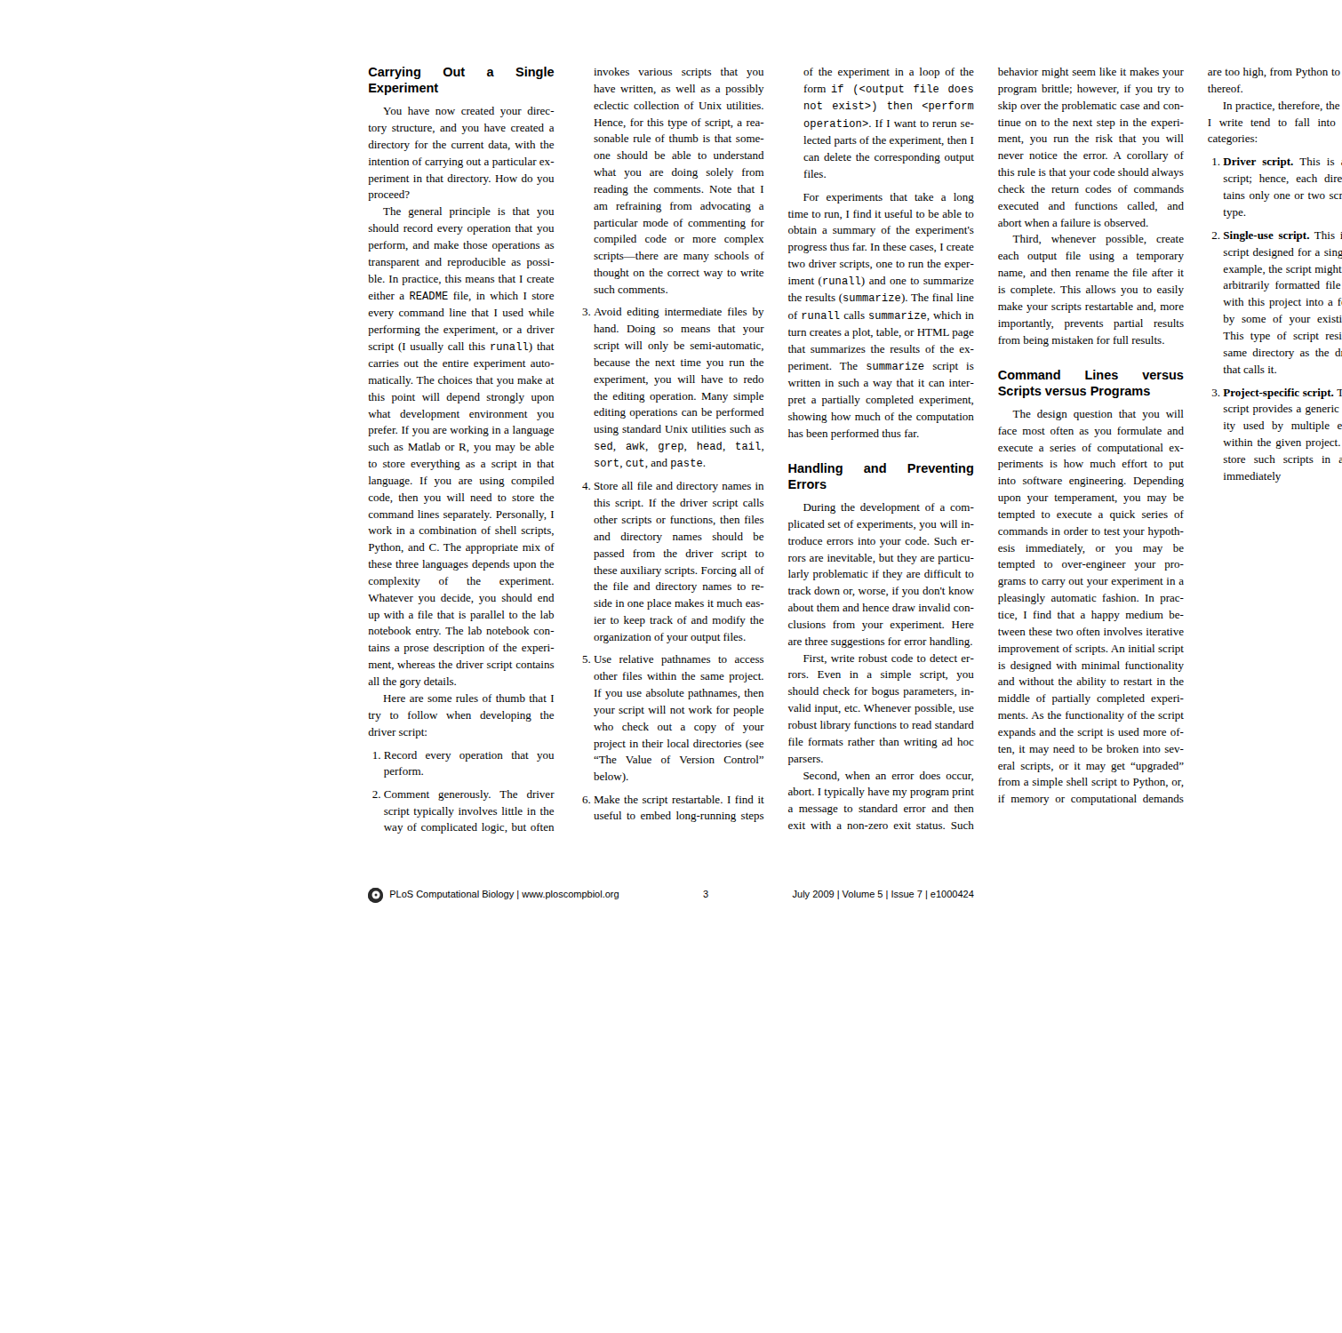Carrying Out a Single Experiment
You have now created your directory structure, and you have created a directory for the current data, with the intention of carrying out a particular experiment in that directory. How do you proceed?
The general principle is that you should record every operation that you perform, and make those operations as transparent and reproducible as possible. In practice, this means that I create either a README file, in which I store every command line that I used while performing the experiment, or a driver script (I usually call this runall) that carries out the entire experiment automatically. The choices that you make at this point will depend strongly upon what development environment you prefer. If you are working in a language such as Matlab or R, you may be able to store everything as a script in that language. If you are using compiled code, then you will need to store the command lines separately. Personally, I work in a combination of shell scripts, Python, and C. The appropriate mix of these three languages depends upon the complexity of the experiment. Whatever you decide, you should end up with a file that is parallel to the lab notebook entry. The lab notebook contains a prose description of the experiment, whereas the driver script contains all the gory details.
Here are some rules of thumb that I try to follow when developing the driver script:
Record every operation that you perform.
Comment generously. The driver script typically involves little in the way of complicated logic, but often invokes various scripts that you have written, as well as a possibly eclectic collection of Unix utilities. Hence, for this type of script, a reasonable rule of thumb is that someone should be able to understand what you are doing solely from reading the comments. Note that I am refraining from advocating a particular mode of commenting for compiled code or more complex scripts—there are many schools of thought on the correct way to write such comments.
Avoid editing intermediate files by hand. Doing so means that your script will only be semi-automatic, because the next time you run the experiment, you will have to redo the editing operation. Many simple editing operations can be performed using standard Unix utilities such as sed, awk, grep, head, tail, sort, cut, and paste.
Store all file and directory names in this script. If the driver script calls other scripts or functions, then files and directory names should be passed from the driver script to these auxiliary scripts. Forcing all of the file and directory names to reside in one place makes it much easier to keep track of and modify the organization of your output files.
Use relative pathnames to access other files within the same project. If you use absolute pathnames, then your script will not work for people who check out a copy of your project in their local directories (see “The Value of Version Control” below).
Make the script restartable. I find it useful to embed long-running steps of the experiment in a loop of the form if (<output file does not exist>) then <perform operation>. If I want to rerun selected parts of the experiment, then I can delete the corresponding output files.
For experiments that take a long time to run, I find it useful to be able to obtain a summary of the experiment's progress thus far. In these cases, I create two driver scripts, one to run the experiment (runall) and one to summarize the results (summarize). The final line of runall calls summarize, which in turn creates a plot, table, or HTML page that summarizes the results of the experiment. The summarize script is written in such a way that it can interpret a partially completed experiment, showing how much of the computation has been performed thus far.
Handling and Preventing Errors
During the development of a complicated set of experiments, you will introduce errors into your code. Such errors are inevitable, but they are particularly problematic if they are difficult to track down or, worse, if you don't know about them and hence draw invalid conclusions from your experiment. Here are three suggestions for error handling.
First, write robust code to detect errors. Even in a simple script, you should check for bogus parameters, invalid input, etc. Whenever possible, use robust library functions to read standard file formats rather than writing ad hoc parsers.
Second, when an error does occur, abort. I typically have my program print a message to standard error and then exit with a non-zero exit status. Such behavior might seem like it makes your program brittle; however, if you try to skip over the problematic case and continue on to the next step in the experiment, you run the risk that you will never notice the error. A corollary of this rule is that your code should always check the return codes of commands executed and functions called, and abort when a failure is observed.
Third, whenever possible, create each output file using a temporary name, and then rename the file after it is complete. This allows you to easily make your scripts restartable and, more importantly, prevents partial results from being mistaken for full results.
Command Lines versus Scripts versus Programs
The design question that you will face most often as you formulate and execute a series of computational experiments is how much effort to put into software engineering. Depending upon your temperament, you may be tempted to execute a quick series of commands in order to test your hypothesis immediately, or you may be tempted to over-engineer your programs to carry out your experiment in a pleasingly automatic fashion. In practice, I find that a happy medium between these two often involves iterative improvement of scripts. An initial script is designed with minimal functionality and without the ability to restart in the middle of partially completed experiments. As the functionality of the script expands and the script is used more often, it may need to be broken into several scripts, or it may get “upgraded” from a simple shell script to Python, or, if memory or computational demands are too high, from Python to C or a mix thereof.
In practice, therefore, the scripts that I write tend to fall into these four categories:
Driver script. This is a top-level script; hence, each directory contains only one or two scripts of this type.
Single-use script. This is a simple script designed for a single use. For example, the script might convert an arbitrarily formatted file associated with this project into a format used by some of your existing scripts. This type of script resides in the same directory as the driver script that calls it.
Project-specific script. This type of script provides a generic functionality used by multiple experiments within the given project. I typically store such scripts in a directory immediately
PLoS Computational Biology | www.ploscompbiol.org
3
July 2009 | Volume 5 | Issue 7 | e1000424